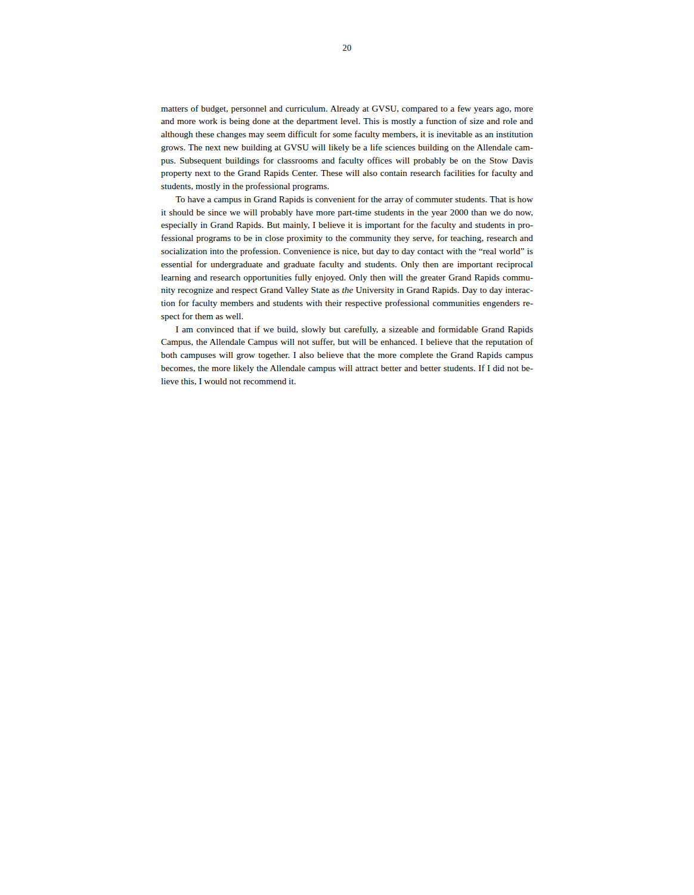20
matters of budget, personnel and curriculum. Already at GVSU, compared to a few years ago, more and more work is being done at the department level. This is mostly a function of size and role and although these changes may seem difficult for some faculty members, it is inevitable as an institution grows. The next new building at GVSU will likely be a life sciences building on the Allendale campus. Subsequent buildings for classrooms and faculty offices will probably be on the Stow Davis property next to the Grand Rapids Center. These will also contain research facilities for faculty and students, mostly in the professional programs.
To have a campus in Grand Rapids is convenient for the array of commuter students. That is how it should be since we will probably have more part-time students in the year 2000 than we do now, especially in Grand Rapids. But mainly, I believe it is important for the faculty and students in professional programs to be in close proximity to the community they serve, for teaching, research and socialization into the profession. Convenience is nice, but day to day contact with the “real world” is essential for undergraduate and graduate faculty and students. Only then are important reciprocal learning and research opportunities fully enjoyed. Only then will the greater Grand Rapids community recognize and respect Grand Valley State as the University in Grand Rapids. Day to day interaction for faculty members and students with their respective professional communities engenders respect for them as well.
I am convinced that if we build, slowly but carefully, a sizeable and formidable Grand Rapids Campus, the Allendale Campus will not suffer, but will be enhanced. I believe that the reputation of both campuses will grow together. I also believe that the more complete the Grand Rapids campus becomes, the more likely the Allendale campus will attract better and better students. If I did not believe this, I would not recommend it.